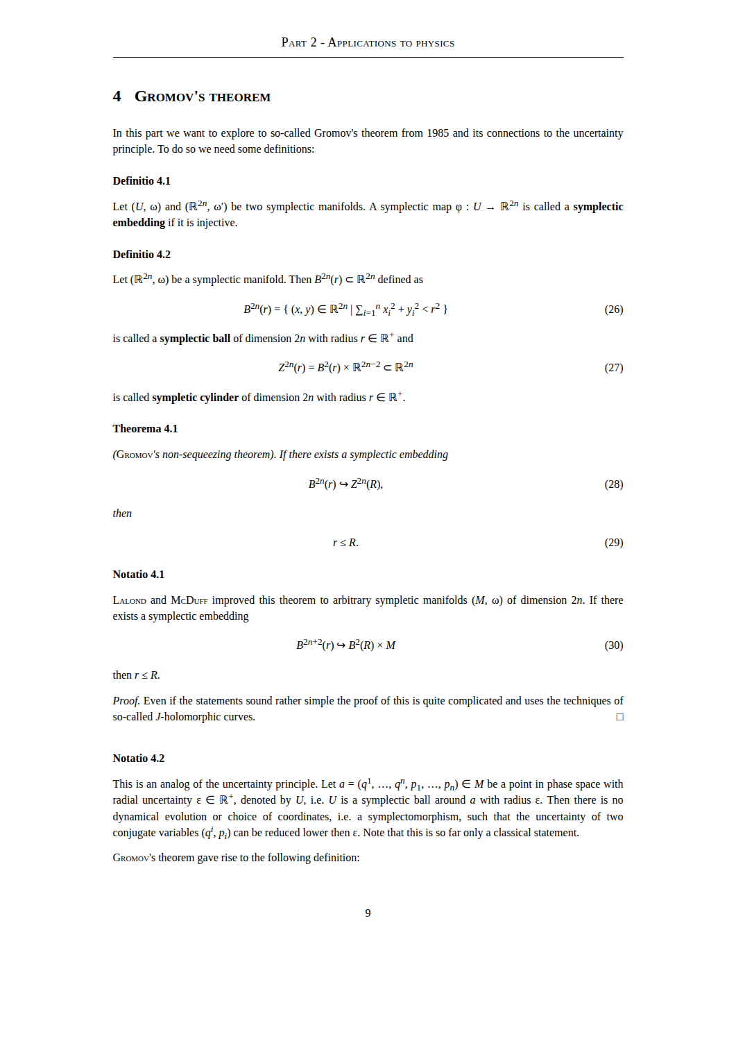Part 2 - Applications to physics
4 Gromov's theorem
In this part we want to explore to so-called Gromov's theorem from 1985 and its connections to the uncertainty principle. To do so we need some definitions:
Definitio 4.1
Let (U, ω) and (ℝ2n, ω′) be two symplectic manifolds. A symplectic map φ : U → ℝ2n is called a symplectic embedding if it is injective.
Definitio 4.2
Let (ℝ2n, ω) be a symplectic manifold. Then B2n(r) ⊂ ℝ2n defined as
B2n(r) = { (x, y) ∈ ℝ2n | ∑i=1n xi2 + yi2 < r2 }
(26)
is called a symplectic ball of dimension 2n with radius r ∈ ℝ+ and
Z2n(r) = B2(r) × ℝ2n−2 ⊂ ℝ2n
(27)
is called sympletic cylinder of dimension 2n with radius r ∈ ℝ+.
Theorema 4.1
(Gromov's non-sequeezing theorem). If there exists a symplectic embedding
B2n(r) ↪ Z2n(R),
(28)
then
r ≤ R.
(29)
Notatio 4.1
Lalond and McDuff improved this theorem to arbitrary sympletic manifolds (M, ω) of dimension 2n. If there exists a symplectic embedding
B2n+2(r) ↪ B2(R) × M
(30)
then r ≤ R.
Proof. Even if the statements sound rather simple the proof of this is quite complicated and uses the techniques of so-called J-holomorphic curves. □
Notatio 4.2
This is an analog of the uncertainty principle. Let a = (q1, …, qn, p1, …, pn) ∈ M be a point in phase space with radial uncertainty ε ∈ ℝ+, denoted by U, i.e. U is a symplectic ball around a with radius ε. Then there is no dynamical evolution or choice of coordinates, i.e. a symplectomorphism, such that the uncertainty of two conjugate variables (qi, pi) can be reduced lower then ε. Note that this is so far only a classical statement.
Gromov's theorem gave rise to the following definition:
9